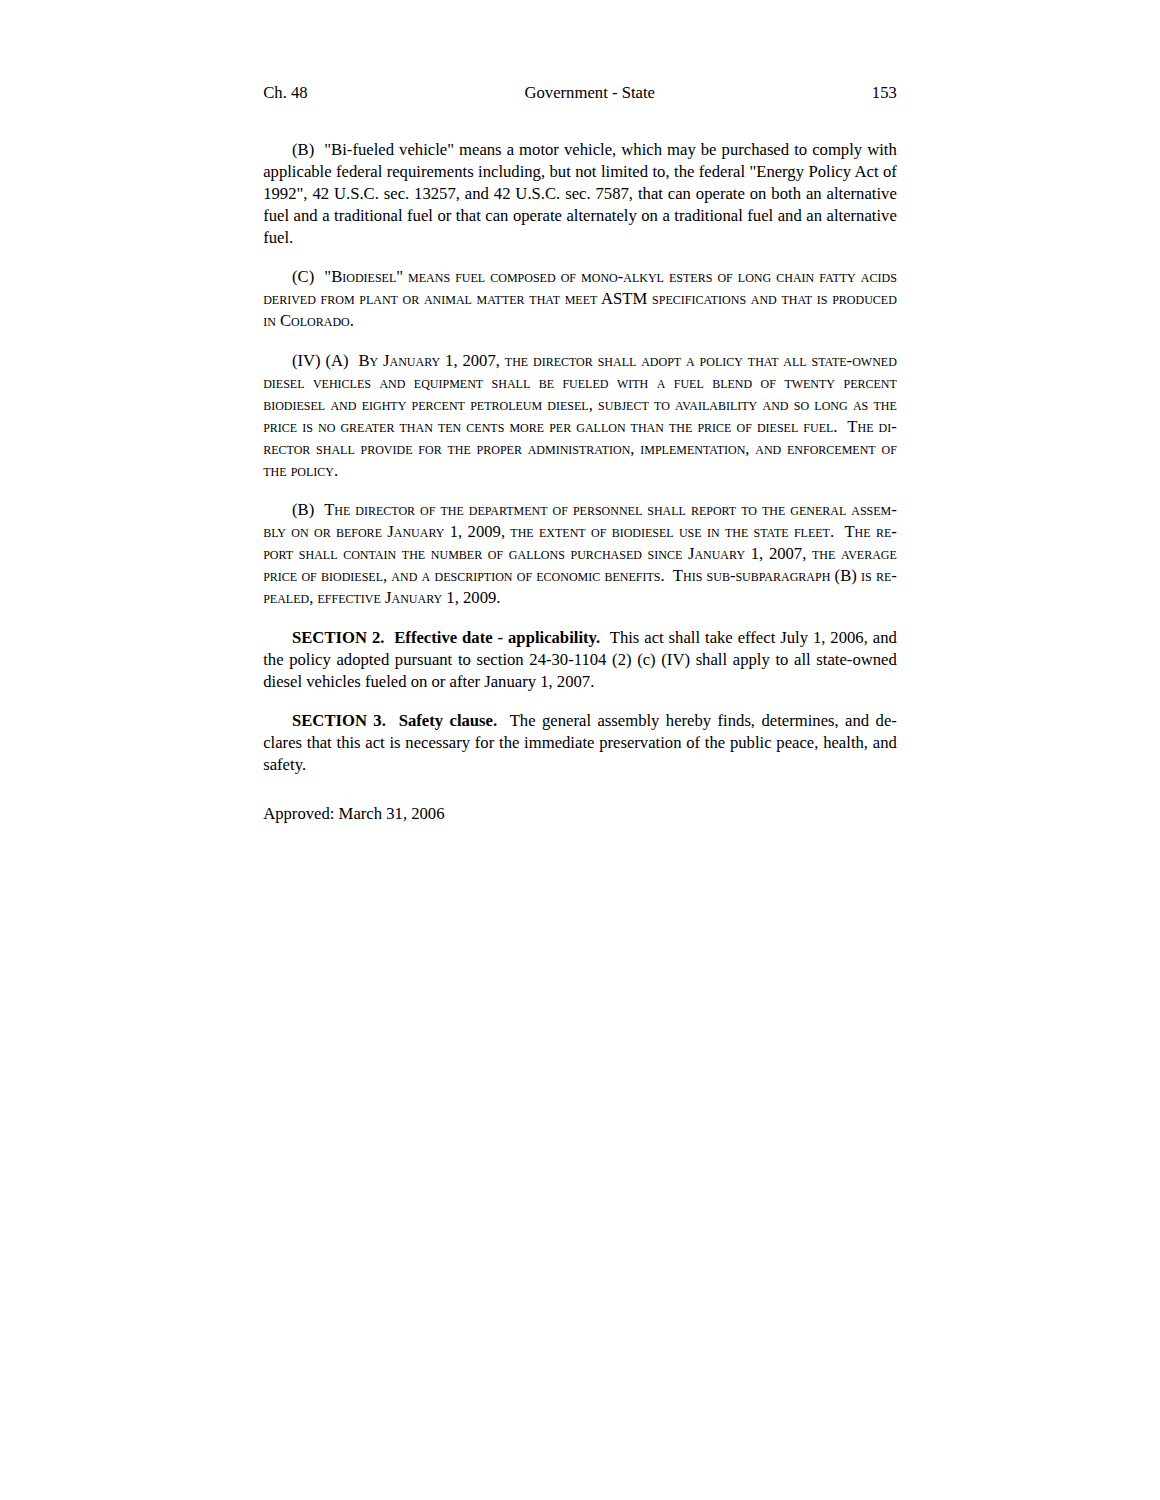Ch. 48
Government - State
153
(B) "Bi-fueled vehicle" means a motor vehicle, which may be purchased to comply with applicable federal requirements including, but not limited to, the federal "Energy Policy Act of 1992", 42 U.S.C. sec. 13257, and 42 U.S.C. sec. 7587, that can operate on both an alternative fuel and a traditional fuel or that can operate alternately on a traditional fuel and an alternative fuel.
(C) "Biodiesel" means fuel composed of mono-alkyl esters of long chain fatty acids derived from plant or animal matter that meet ASTM specifications and that is produced in Colorado.
(IV) (A) By January 1, 2007, the director shall adopt a policy that all state-owned diesel vehicles and equipment shall be fueled with a fuel blend of twenty percent biodiesel and eighty percent petroleum diesel, subject to availability and so long as the price is no greater than ten cents more per gallon than the price of diesel fuel. The director shall provide for the proper administration, implementation, and enforcement of the policy.
(B) The director of the department of personnel shall report to the general assembly on or before January 1, 2009, the extent of biodiesel use in the state fleet. The report shall contain the number of gallons purchased since January 1, 2007, the average price of biodiesel, and a description of economic benefits. This sub-subparagraph (B) is repealed, effective January 1, 2009.
SECTION 2. Effective date - applicability. This act shall take effect July 1, 2006, and the policy adopted pursuant to section 24-30-1104 (2) (c) (IV) shall apply to all state-owned diesel vehicles fueled on or after January 1, 2007.
SECTION 3. Safety clause. The general assembly hereby finds, determines, and declares that this act is necessary for the immediate preservation of the public peace, health, and safety.
Approved: March 31, 2006